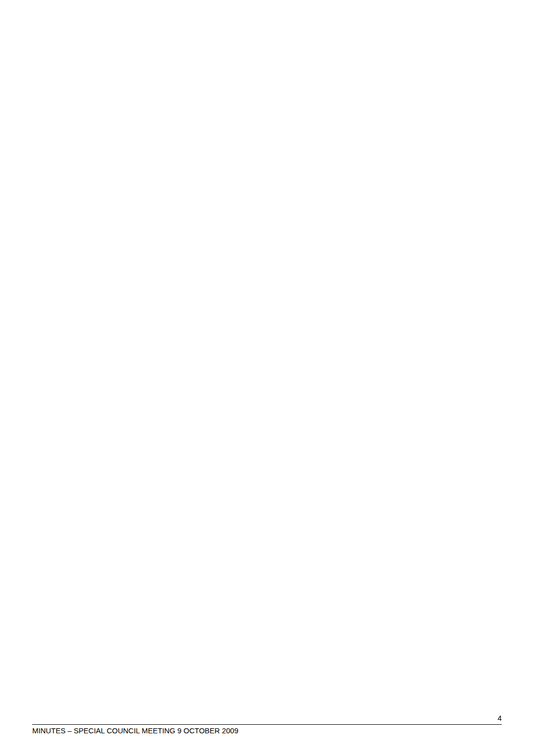4
MINUTES – SPECIAL COUNCIL MEETING 9 OCTOBER 2009